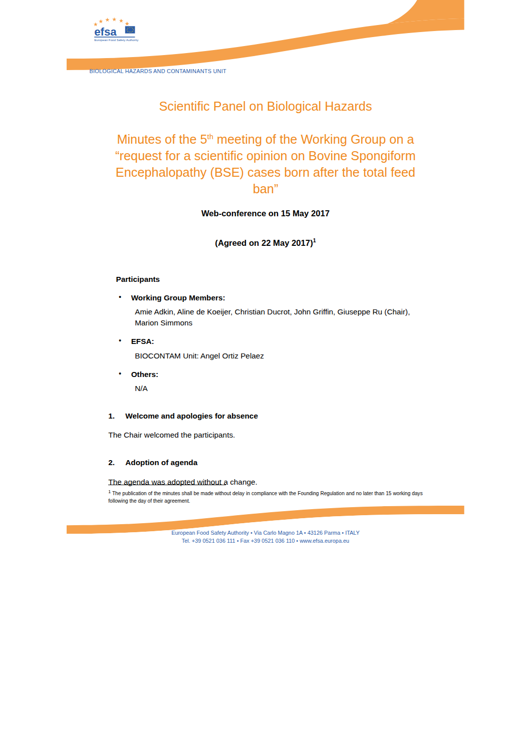efsa European Food Safety Authority
BIOLOGICAL HAZARDS AND CONTAMINANTS UNIT
Scientific Panel on Biological Hazards
Minutes of the 5th meeting of the Working Group on a “request for a scientific opinion on Bovine Spongiform Encephalopathy (BSE) cases born after the total feed ban”
Web-conference on 15 May 2017
(Agreed on 22 May 2017)1
Participants
Working Group Members:
Amie Adkin, Aline de Koeijer, Christian Ducrot, John Griffin, Giuseppe Ru (Chair), Marion Simmons
EFSA:
BIOCONTAM Unit: Angel Ortiz Pelaez
Others:
N/A
1. Welcome and apologies for absence
The Chair welcomed the participants.
2. Adoption of agenda
The agenda was adopted without a change.
1 The publication of the minutes shall be made without delay in compliance with the Founding Regulation and no later than 15 working days following the day of their agreement.
European Food Safety Authority • Via Carlo Magno 1A • 43126 Parma • ITALY
Tel. +39 0521 036 111 • Fax +39 0521 036 110 • www.efsa.europa.eu